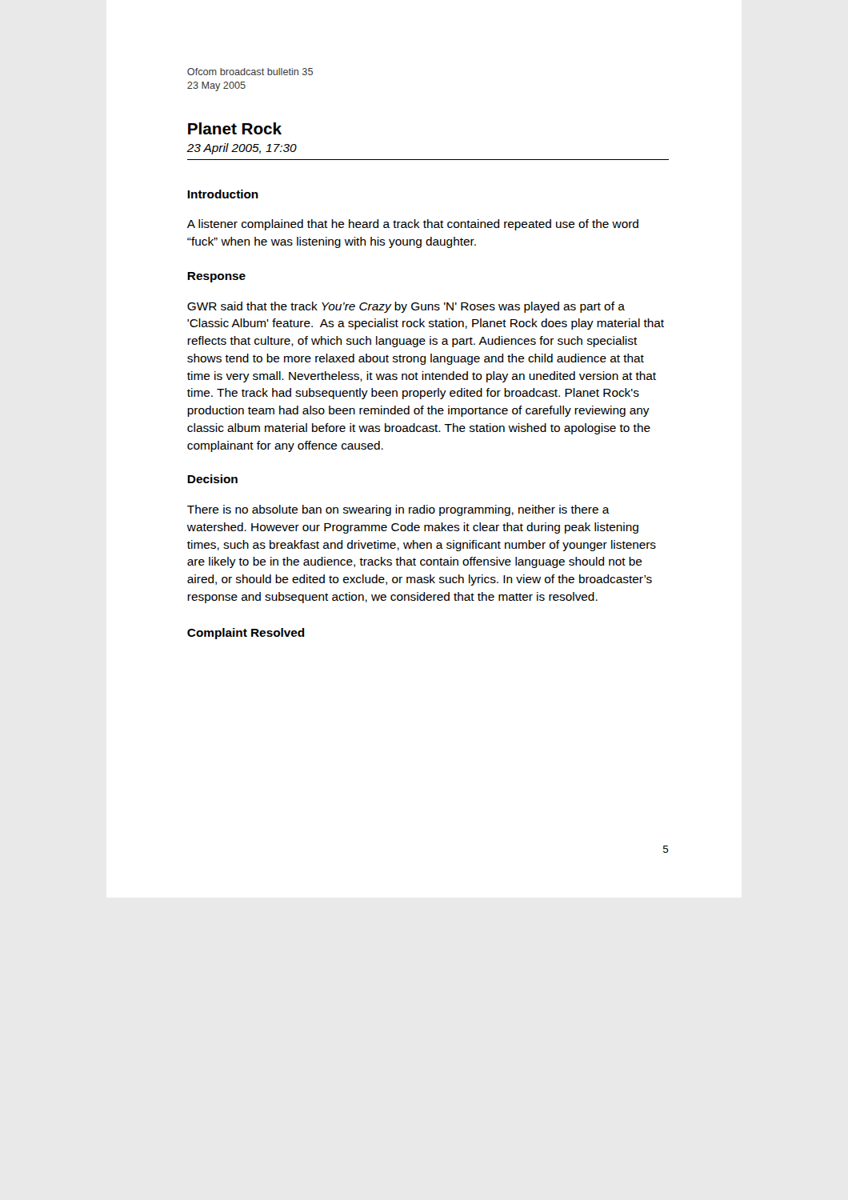Ofcom broadcast bulletin 35
23 May 2005
Planet Rock
23 April 2005, 17:30
Introduction
A listener complained that he heard a track that contained repeated use of the word “fuck” when he was listening with his young daughter.
Response
GWR said that the track You’re Crazy by Guns 'N' Roses was played as part of a 'Classic Album' feature. As a specialist rock station, Planet Rock does play material that reflects that culture, of which such language is a part. Audiences for such specialist shows tend to be more relaxed about strong language and the child audience at that time is very small. Nevertheless, it was not intended to play an unedited version at that time. The track had subsequently been properly edited for broadcast. Planet Rock's production team had also been reminded of the importance of carefully reviewing any classic album material before it was broadcast. The station wished to apologise to the complainant for any offence caused.
Decision
There is no absolute ban on swearing in radio programming, neither is there a watershed. However our Programme Code makes it clear that during peak listening times, such as breakfast and drivetime, when a significant number of younger listeners are likely to be in the audience, tracks that contain offensive language should not be aired, or should be edited to exclude, or mask such lyrics. In view of the broadcaster’s response and subsequent action, we considered that the matter is resolved.
Complaint Resolved
5